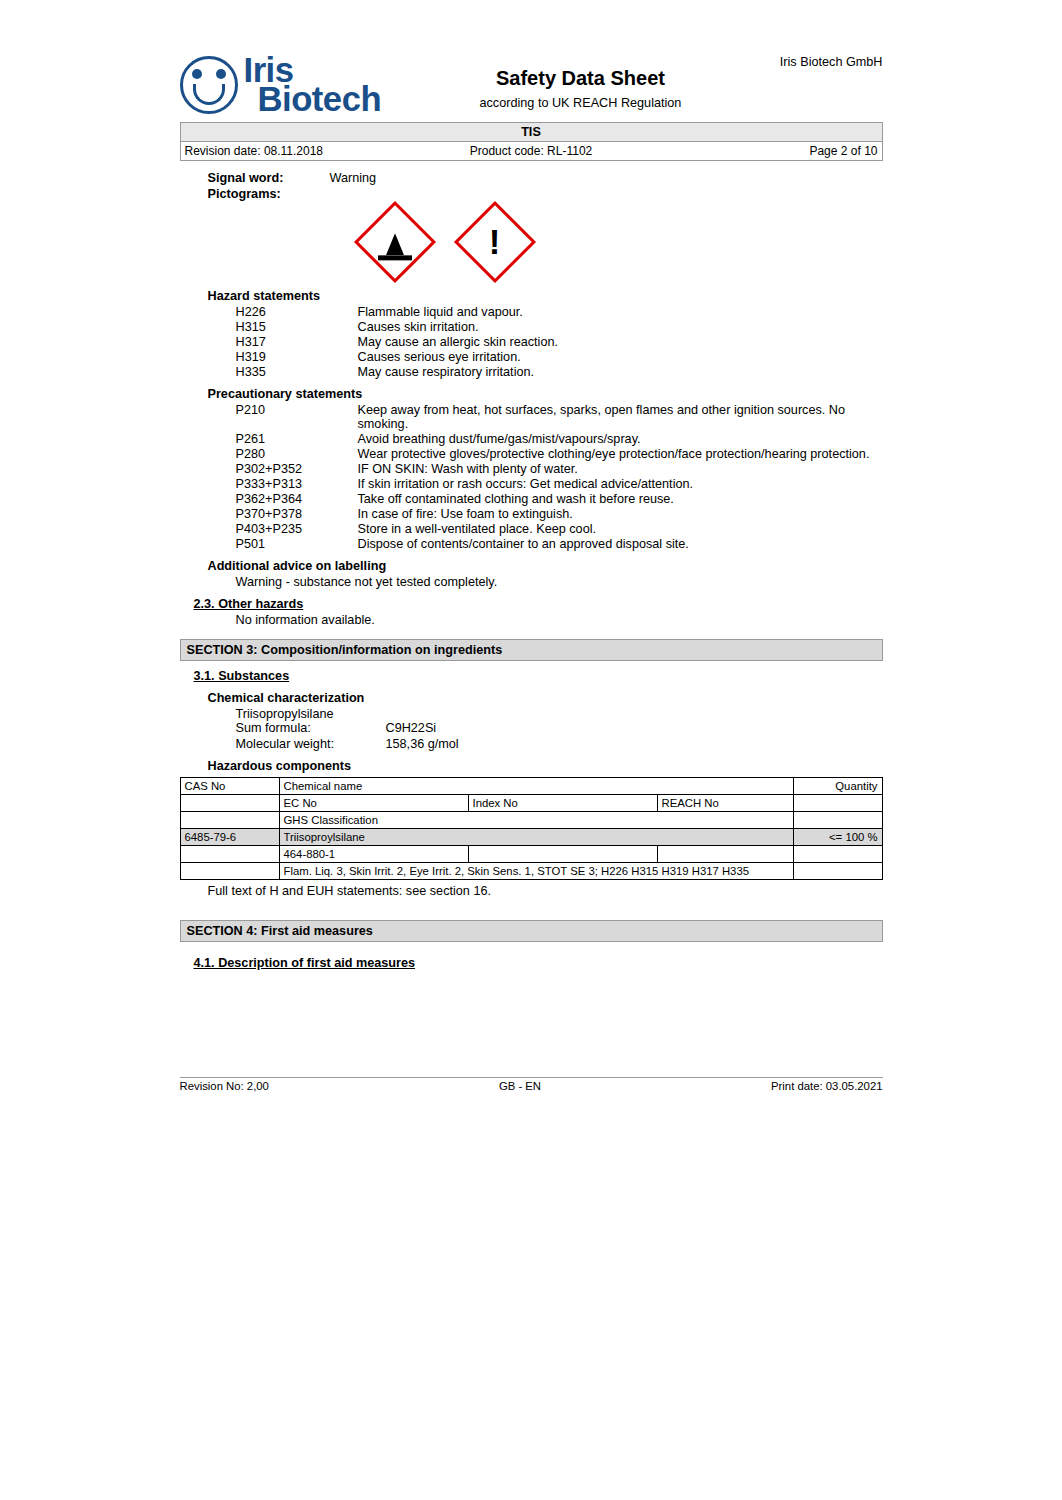Iris Biotech
Safety Data Sheet
according to UK REACH Regulation
Iris Biotech GmbH
TIS
Revision date: 08.11.2018
Product code: RL-1102
Page 2 of 10
Signal word:
Warning
Pictograms:
!
Hazard statements
H226
Flammable liquid and vapour.
H315
Causes skin irritation.
H317
May cause an allergic skin reaction.
H319
Causes serious eye irritation.
H335
May cause respiratory irritation.
Precautionary statements
P210
Keep away from heat, hot surfaces, sparks, open flames and other ignition sources. No smoking.
P261
Avoid breathing dust/fume/gas/mist/vapours/spray.
P280
Wear protective gloves/protective clothing/eye protection/face protection/hearing protection.
P302+P352
IF ON SKIN: Wash with plenty of water.
P333+P313
If skin irritation or rash occurs: Get medical advice/attention.
P362+P364
Take off contaminated clothing and wash it before reuse.
P370+P378
In case of fire: Use foam to extinguish.
P403+P235
Store in a well-ventilated place. Keep cool.
P501
Dispose of contents/container to an approved disposal site.
Additional advice on labelling
Warning - substance not yet tested completely.
2.3. Other hazards
No information available.
SECTION 3: Composition/information on ingredients
3.1. Substances
Chemical characterization
Triisopropylsilane
Sum formula:
C9H22Si
Molecular weight:
158,36 g/mol
Hazardous components
| CAS No | Chemical name | Quantity |
| | EC No | Index No | REACH No | |
| | GHS Classification | |
| 6485-79-6 | Triisoproylsilane | <= 100 % |
| | 464-880-1 | | | |
| | Flam. Liq. 3, Skin Irrit. 2, Eye Irrit. 2, Skin Sens. 1, STOT SE 3; H226 H315 H319 H317 H335 | |
Full text of H and EUH statements: see section 16.
SECTION 4: First aid measures
4.1. Description of first aid measures
Revision No: 2,00
GB - EN
Print date: 03.05.2021